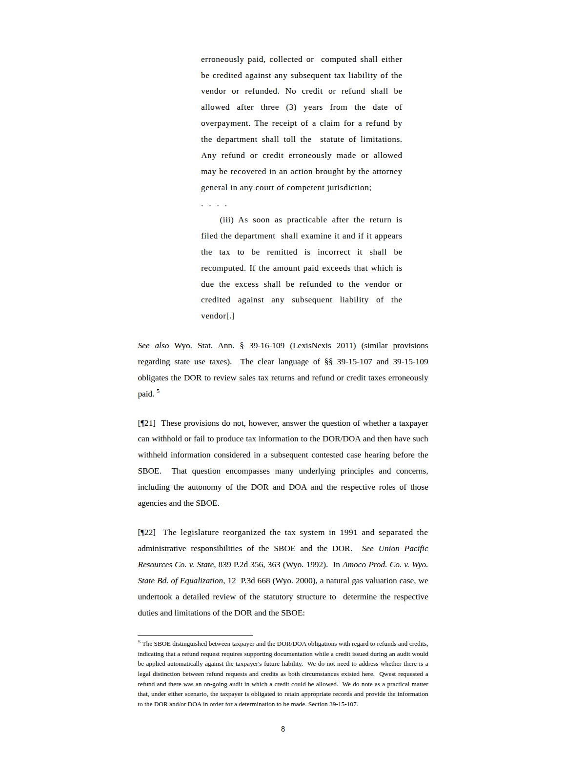erroneously paid, collected or computed shall either be credited against any subsequent tax liability of the vendor or refunded. No credit or refund shall be allowed after three (3) years from the date of overpayment. The receipt of a claim for a refund by the department shall toll the statute of limitations. Any refund or credit erroneously made or allowed may be recovered in an action brought by the attorney general in any court of competent jurisdiction;
. . . .
(iii) As soon as practicable after the return is filed the department shall examine it and if it appears the tax to be remitted is incorrect it shall be recomputed. If the amount paid exceeds that which is due the excess shall be refunded to the vendor or credited against any subsequent liability of the vendor[.]
See also Wyo. Stat. Ann. § 39-16-109 (LexisNexis 2011) (similar provisions regarding state use taxes). The clear language of §§ 39-15-107 and 39-15-109 obligates the DOR to review sales tax returns and refund or credit taxes erroneously paid. 5
[¶21] These provisions do not, however, answer the question of whether a taxpayer can withhold or fail to produce tax information to the DOR/DOA and then have such withheld information considered in a subsequent contested case hearing before the SBOE. That question encompasses many underlying principles and concerns, including the autonomy of the DOR and DOA and the respective roles of those agencies and the SBOE.
[¶22] The legislature reorganized the tax system in 1991 and separated the administrative responsibilities of the SBOE and the DOR. See Union Pacific Resources Co. v. State, 839 P.2d 356, 363 (Wyo. 1992). In Amoco Prod. Co. v. Wyo. State Bd. of Equalization, 12 P.3d 668 (Wyo. 2000), a natural gas valuation case, we undertook a detailed review of the statutory structure to determine the respective duties and limitations of the DOR and the SBOE:
5 The SBOE distinguished between taxpayer and the DOR/DOA obligations with regard to refunds and credits, indicating that a refund request requires supporting documentation while a credit issued during an audit would be applied automatically against the taxpayer's future liability. We do not need to address whether there is a legal distinction between refund requests and credits as both circumstances existed here. Qwest requested a refund and there was an on-going audit in which a credit could be allowed. We do note as a practical matter that, under either scenario, the taxpayer is obligated to retain appropriate records and provide the information to the DOR and/or DOA in order for a determination to be made. Section 39-15-107.
8